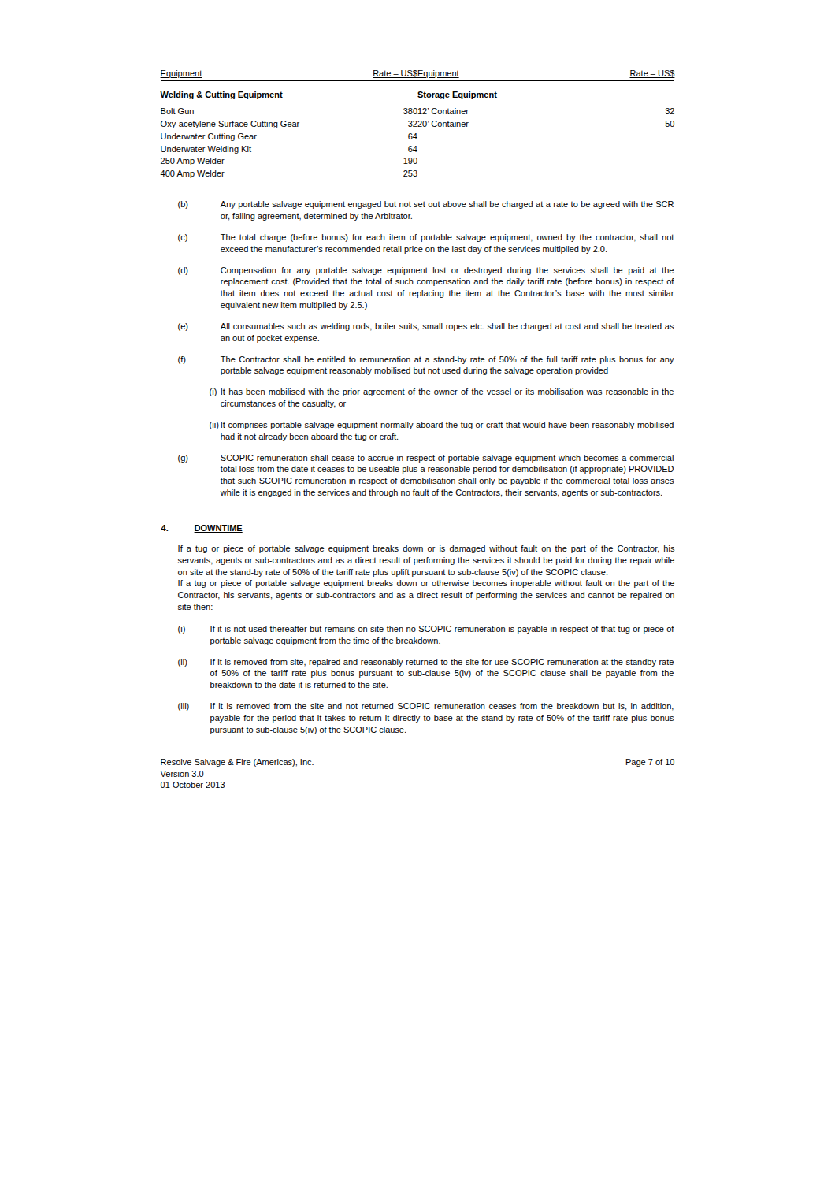| / Equipment / Rate – US$ / | / Equipment / Rate – US$ / |
| Welding & Cutting Equipment / Bolt Gun / 380 / / Oxy-acetylene Surface Cutting Gear / 32 / / Underwater Cutting Gear / 64 / / Underwater Welding Kit / 64 / / 250 Amp Welder / 190 / / 400 Amp Welder / 253 / | Storage Equipment / 12’ Container / 32 / / 20’ Container / 50 / |
| (b) | Any portable salvage equipment engaged but not set out above shall be charged at a rate to be agreed with the SCR or, failing agreement, determined by the Arbitrator. |
| (c) | The total charge (before bonus) for each item of portable salvage equipment, owned by the contractor, shall not exceed the manufacturer’s recommended retail price on the last day of the services multiplied by 2.0. |
| (d) | Compensation for any portable salvage equipment lost or destroyed during the services shall be paid at the replacement cost. (Provided that the total of such compensation and the daily tariff rate (before bonus) in respect of that item does not exceed the actual cost of replacing the item at the Contractor’s base with the most similar equivalent new item multiplied by 2.5.) |
| (e) | All consumables such as welding rods, boiler suits, small ropes etc. shall be charged at cost and shall be treated as an out of pocket expense. |
| (f) | The Contractor shall be entitled to remuneration at a stand-by rate of 50% of the full tariff rate plus bonus for any portable salvage equipment reasonably mobilised but not used during the salvage operation provided |
| (i) | It has been mobilised with the prior agreement of the owner of the vessel or its mobilisation was reasonable in the circumstances of the casualty, or |
| (ii) | It comprises portable salvage equipment normally aboard the tug or craft that would have been reasonably mobilised had it not already been aboard the tug or craft. |
| (g) | SCOPIC remuneration shall cease to accrue in respect of portable salvage equipment which becomes a commercial total loss from the date it ceases to be useable plus a reasonable period for demobilisation (if appropriate) PROVIDED that such SCOPIC remuneration in respect of demobilisation shall only be payable if the commercial total loss arises while it is engaged in the services and through no fault of the Contractors, their servants, agents or sub-contractors. |
| 4. | DOWNTIME |
If a tug or piece of portable salvage equipment breaks down or is damaged without fault on the part of the Contractor, his servants, agents or sub-contractors and as a direct result of performing the services it should be paid for during the repair while on site at the stand-by rate of 50% of the tariff rate plus uplift pursuant to sub-clause 5(iv) of the SCOPIC clause.
If a tug or piece of portable salvage equipment breaks down or otherwise becomes inoperable without fault on the part of the Contractor, his servants, agents or sub-contractors and as a direct result of performing the services and cannot be repaired on site then:
| (i) | If it is not used thereafter but remains on site then no SCOPIC remuneration is payable in respect of that tug or piece of portable salvage equipment from the time of the breakdown. |
| (ii) | If it is removed from site, repaired and reasonably returned to the site for use SCOPIC remuneration at the standby rate of 50% of the tariff rate plus bonus pursuant to sub-clause 5(iv) of the SCOPIC clause shall be payable from the breakdown to the date it is returned to the site. |
| (iii) | If it is removed from the site and not returned SCOPIC remuneration ceases from the breakdown but is, in addition, payable for the period that it takes to return it directly to base at the stand-by rate of 50% of the tariff rate plus bonus pursuant to sub-clause 5(iv) of the SCOPIC clause. |
Resolve Salvage & Fire (Americas), Inc.
Version 3.0
01 October 2013
Page 7 of 10